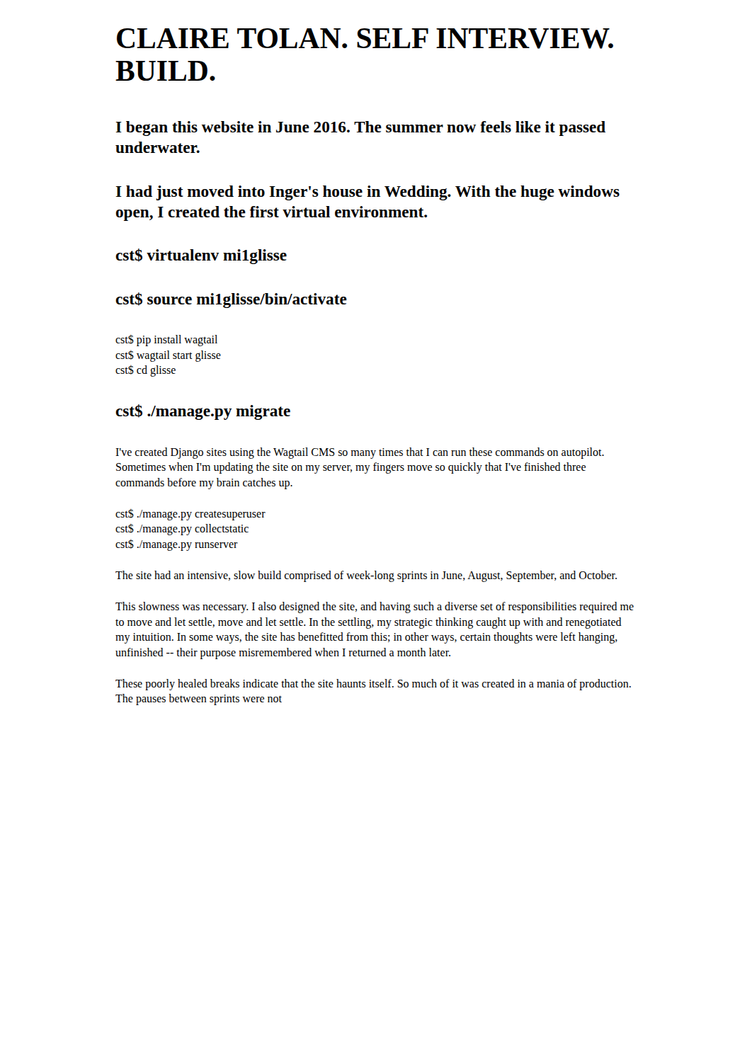CLAIRE TOLAN. SELF INTERVIEW. BUILD.
I began this website in June 2016. The summer now feels like it passed underwater.
I had just moved into Inger's house in Wedding. With the huge windows open, I created the first virtual environment.
cst$ virtualenv mi1glisse
cst$ source mi1glisse/bin/activate
cst$ pip install wagtail
cst$ wagtail start glisse
cst$ cd glisse
cst$ ./manage.py migrate
I've created Django sites using the Wagtail CMS so many times that I can run these commands on autopilot. Sometimes when I'm updating the site on my server, my fingers move so quickly that I've finished three commands before my brain catches up.
cst$ ./manage.py createsuperuser
cst$ ./manage.py collectstatic
cst$ ./manage.py runserver
The site had an intensive, slow build comprised of week-long sprints in June, August, September, and October.
This slowness was necessary. I also designed the site, and having such a diverse set of responsibilities required me to move and let settle, move and let settle. In the settling, my strategic thinking caught up with and renegotiated my intuition. In some ways, the site has benefitted from this; in other ways, certain thoughts were left hanging, unfinished -- their purpose misremembered when I returned a month later.
These poorly healed breaks indicate that the site haunts itself. So much of it was created in a mania of production. The pauses between sprints were not